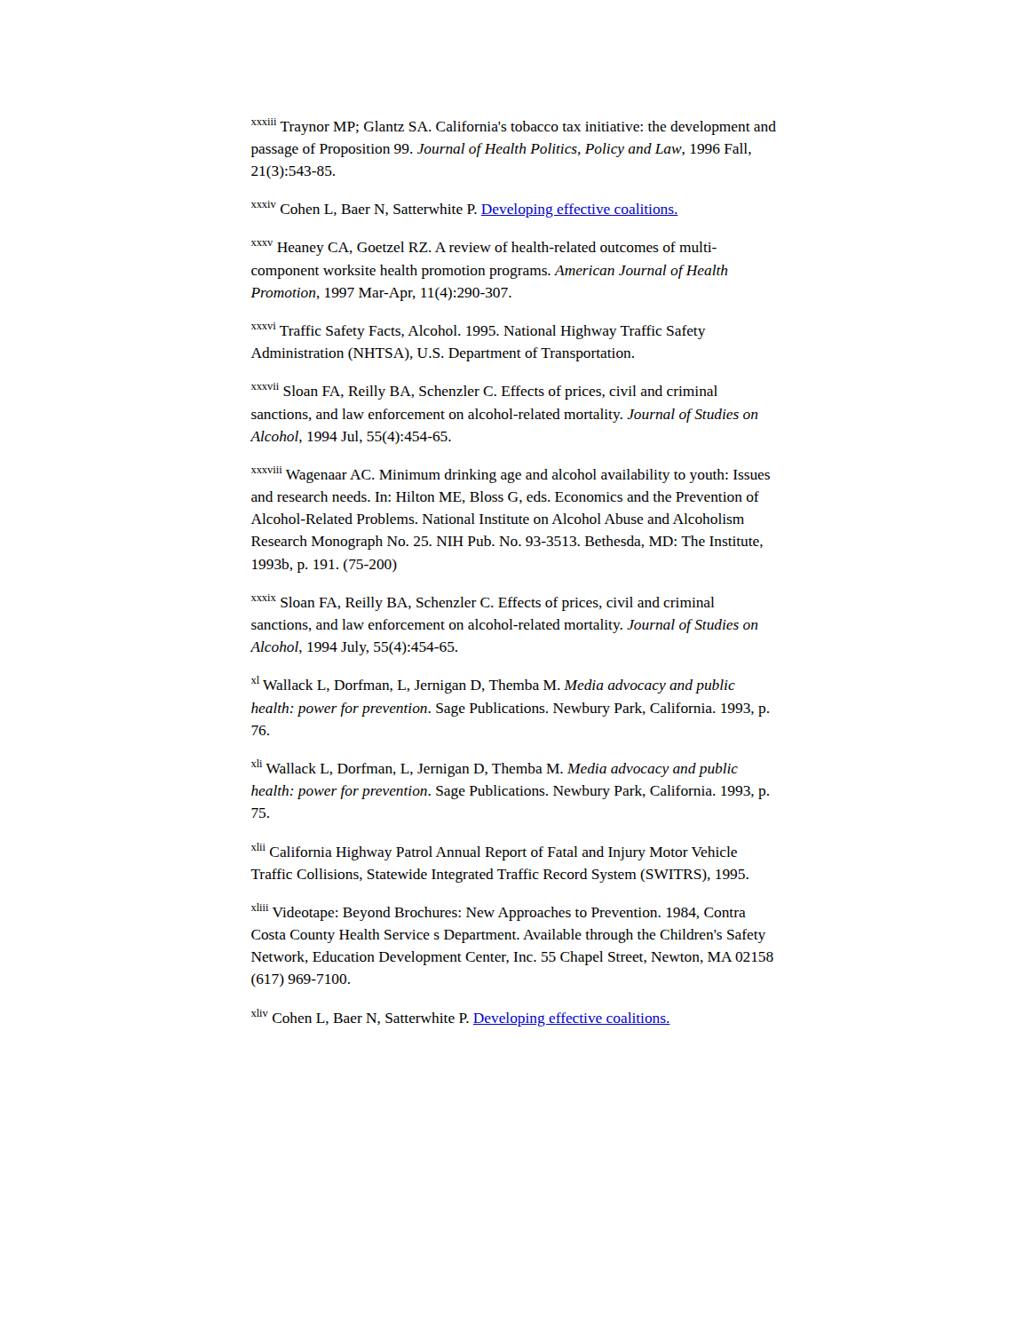xxxiii Traynor MP; Glantz SA. California's tobacco tax initiative: the development and passage of Proposition 99. Journal of Health Politics, Policy and Law, 1996 Fall, 21(3):543-85.
xxxiv Cohen L, Baer N, Satterwhite P. Developing effective coalitions.
xxxv Heaney CA, Goetzel RZ. A review of health-related outcomes of multi-component worksite health promotion programs. American Journal of Health Promotion, 1997 Mar-Apr, 11(4):290-307.
xxxvi Traffic Safety Facts, Alcohol. 1995. National Highway Traffic Safety Administration (NHTSA), U.S. Department of Transportation.
xxxvii Sloan FA, Reilly BA, Schenzler C. Effects of prices, civil and criminal sanctions, and law enforcement on alcohol-related mortality. Journal of Studies on Alcohol, 1994 Jul, 55(4):454-65.
xxxviii Wagenaar AC. Minimum drinking age and alcohol availability to youth: Issues and research needs. In: Hilton ME, Bloss G, eds. Economics and the Prevention of Alcohol-Related Problems. National Institute on Alcohol Abuse and Alcoholism Research Monograph No. 25. NIH Pub. No. 93-3513. Bethesda, MD: The Institute, 1993b, p. 191. (75-200)
xxxix Sloan FA, Reilly BA, Schenzler C. Effects of prices, civil and criminal sanctions, and law enforcement on alcohol-related mortality. Journal of Studies on Alcohol, 1994 July, 55(4):454-65.
xl Wallack L, Dorfman, L, Jernigan D, Themba M. Media advocacy and public health: power for prevention. Sage Publications. Newbury Park, California. 1993, p. 76.
xli Wallack L, Dorfman, L, Jernigan D, Themba M. Media advocacy and public health: power for prevention. Sage Publications. Newbury Park, California. 1993, p. 75.
xlii California Highway Patrol Annual Report of Fatal and Injury Motor Vehicle Traffic Collisions, Statewide Integrated Traffic Record System (SWITRS), 1995.
xliii Videotape: Beyond Brochures: New Approaches to Prevention. 1984, Contra Costa County Health Service s Department. Available through the Children's Safety Network, Education Development Center, Inc. 55 Chapel Street, Newton, MA 02158 (617) 969-7100.
xliv Cohen L, Baer N, Satterwhite P. Developing effective coalitions.